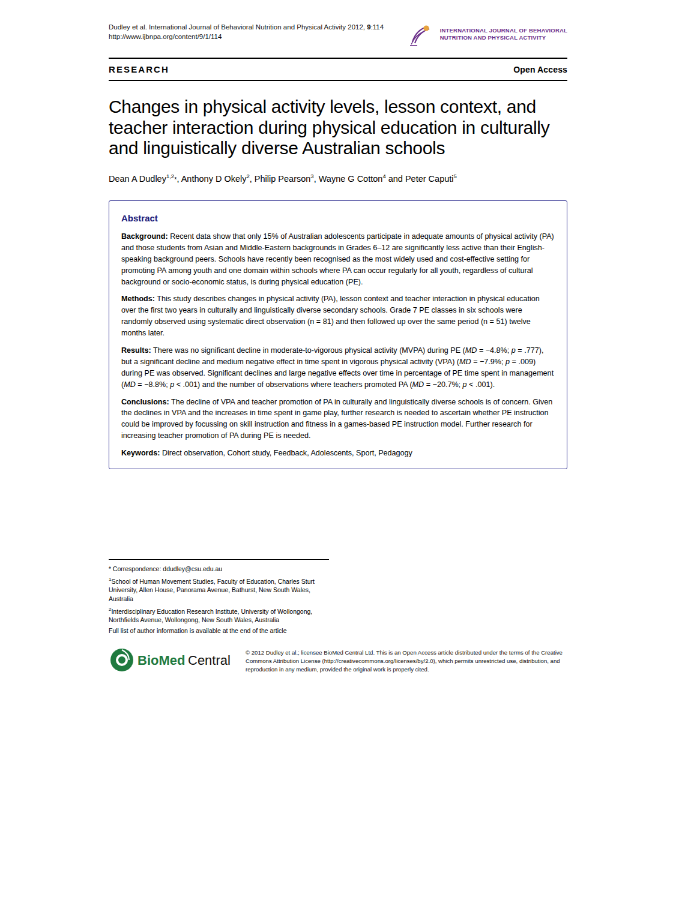Dudley et al. International Journal of Behavioral Nutrition and Physical Activity 2012, 9:114
http://www.ijbnpa.org/content/9/1/114
International Journal of Behavioral Nutrition and Physical Activity
Research
Open Access
Changes in physical activity levels, lesson context, and teacher interaction during physical education in culturally and linguistically diverse Australian schools
Dean A Dudley1,2*, Anthony D Okely2, Philip Pearson3, Wayne G Cotton4 and Peter Caputi5
Abstract
Background: Recent data show that only 15% of Australian adolescents participate in adequate amounts of physical activity (PA) and those students from Asian and Middle-Eastern backgrounds in Grades 6–12 are significantly less active than their English-speaking background peers. Schools have recently been recognised as the most widely used and cost-effective setting for promoting PA among youth and one domain within schools where PA can occur regularly for all youth, regardless of cultural background or socio-economic status, is during physical education (PE).
Methods: This study describes changes in physical activity (PA), lesson context and teacher interaction in physical education over the first two years in culturally and linguistically diverse secondary schools. Grade 7 PE classes in six schools were randomly observed using systematic direct observation (n = 81) and then followed up over the same period (n = 51) twelve months later.
Results: There was no significant decline in moderate-to-vigorous physical activity (MVPA) during PE (MD = −4.8%; p = .777), but a significant decline and medium negative effect in time spent in vigorous physical activity (VPA) (MD = −7.9%; p = .009) during PE was observed. Significant declines and large negative effects over time in percentage of PE time spent in management (MD = −8.8%; p < .001) and the number of observations where teachers promoted PA (MD = −20.7%; p < .001).
Conclusions: The decline of VPA and teacher promotion of PA in culturally and linguistically diverse schools is of concern. Given the declines in VPA and the increases in time spent in game play, further research is needed to ascertain whether PE instruction could be improved by focussing on skill instruction and fitness in a games-based PE instruction model. Further research for increasing teacher promotion of PA during PE is needed.
Keywords: Direct observation, Cohort study, Feedback, Adolescents, Sport, Pedagogy
* Correspondence: ddudley@csu.edu.au
1School of Human Movement Studies, Faculty of Education, Charles Sturt University, Allen House, Panorama Avenue, Bathurst, New South Wales, Australia
2Interdisciplinary Education Research Institute, University of Wollongong, Northfields Avenue, Wollongong, New South Wales, Australia
Full list of author information is available at the end of the article
BioMed Central
© 2012 Dudley et al.; licensee BioMed Central Ltd. This is an Open Access article distributed under the terms of the Creative Commons Attribution License (http://creativecommons.org/licenses/by/2.0), which permits unrestricted use, distribution, and reproduction in any medium, provided the original work is properly cited.